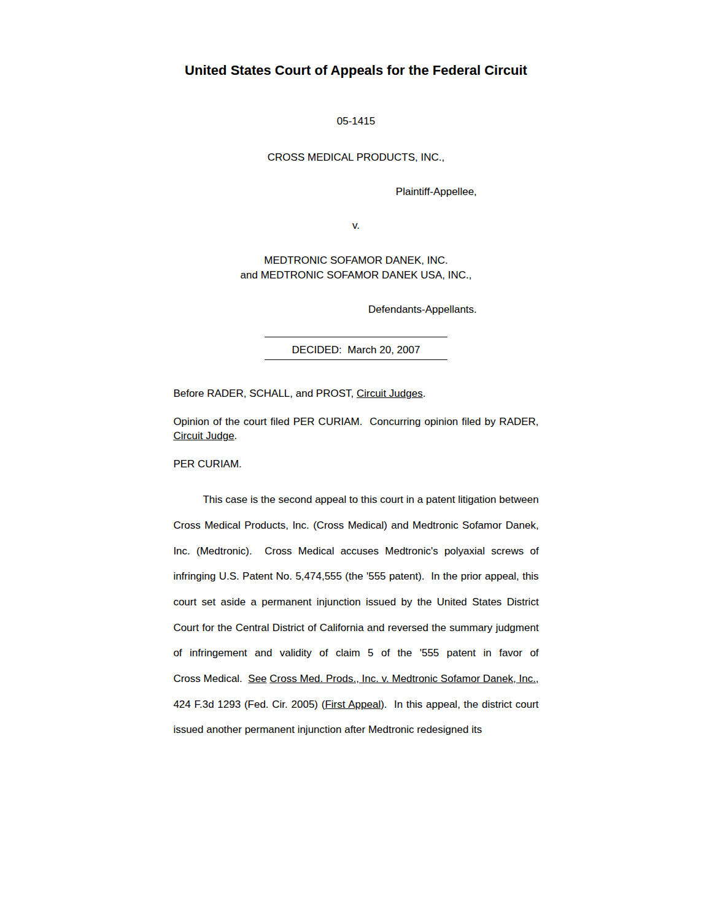United States Court of Appeals for the Federal Circuit
05-1415
CROSS MEDICAL PRODUCTS, INC.,
Plaintiff-Appellee,
v.
MEDTRONIC SOFAMOR DANEK, INC.
and MEDTRONIC SOFAMOR DANEK USA, INC.,
Defendants-Appellants.
DECIDED: March 20, 2007
Before RADER, SCHALL, and PROST, Circuit Judges.
Opinion of the court filed PER CURIAM. Concurring opinion filed by RADER, Circuit Judge.
PER CURIAM.
This case is the second appeal to this court in a patent litigation between Cross Medical Products, Inc. (Cross Medical) and Medtronic Sofamor Danek, Inc. (Medtronic). Cross Medical accuses Medtronic's polyaxial screws of infringing U.S. Patent No. 5,474,555 (the '555 patent). In the prior appeal, this court set aside a permanent injunction issued by the United States District Court for the Central District of California and reversed the summary judgment of infringement and validity of claim 5 of the '555 patent in favor of Cross Medical. See Cross Med. Prods., Inc. v. Medtronic Sofamor Danek, Inc., 424 F.3d 1293 (Fed. Cir. 2005) (First Appeal). In this appeal, the district court issued another permanent injunction after Medtronic redesigned its